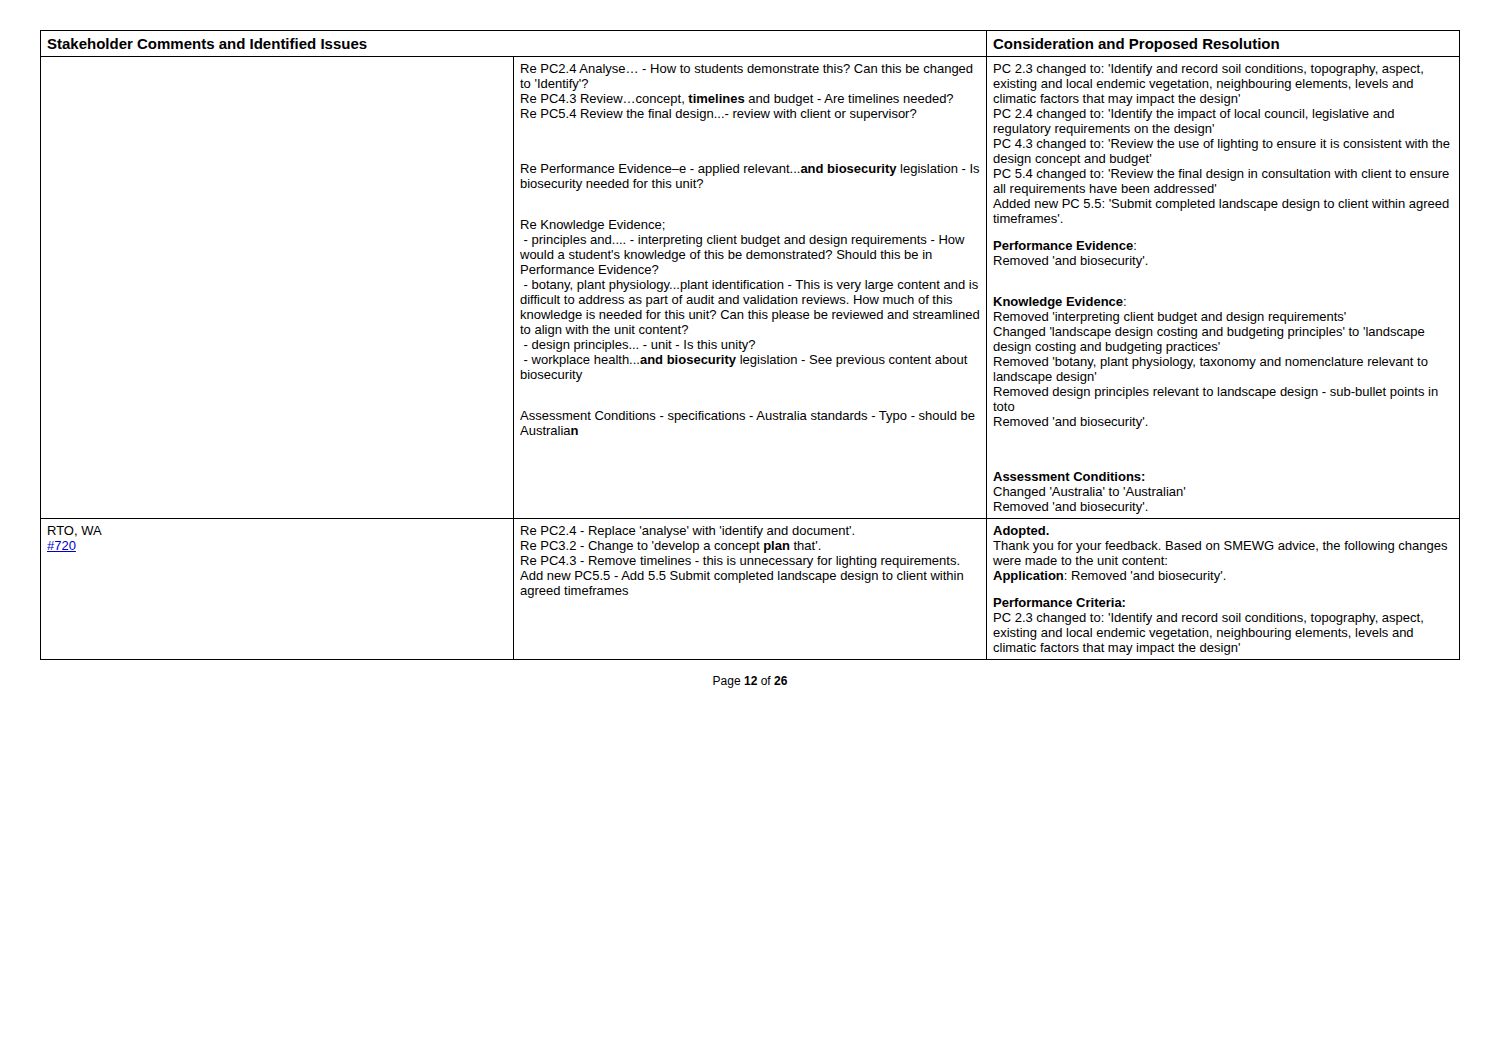| Stakeholder Comments and Identified Issues | Consideration and Proposed Resolution |
| --- | --- |
| | Re PC2.4 Analyse… - How to students demonstrate this? Can this be changed to 'Identify'? Re PC4.3 Review…concept, timelines and budget - Are timelines needed? Re PC5.4 Review the final design...- review with client or supervisor? Re Performance Evidence–e - applied relevant... and biosecurity legislation - Is biosecurity needed for this unit? Re Knowledge Evidence; - principles and.... - interpreting client budget and design requirements - How would a student's knowledge of this be demonstrated? Should this be in Performance Evidence? - botany, plant physiology...plant identification - This is very large content and is difficult to address as part of audit and validation reviews. How much of this knowledge is needed for this unit? Can this please be reviewed and streamlined to align with the unit content? - design principles... - unit - Is this unity? - workplace health... and biosecurity legislation - See previous content about biosecurity Assessment Conditions - specifications - Australia standards - Typo - should be Australia n | PC 2.3 changed to: 'Identify and record soil conditions, topography, aspect, existing and local endemic vegetation, neighbouring elements, levels and climatic factors that may impact the design' PC 2.4 changed to: 'Identify the impact of local council, legislative and regulatory requirements on the design' PC 4.3 changed to: 'Review the use of lighting to ensure it is consistent with the design concept and budget' PC 5.4 changed to: 'Review the final design in consultation with client to ensure all requirements have been addressed' Added new PC 5.5: 'Submit completed landscape design to client within agreed timeframes'. Performance Evidence : Removed 'and biosecurity'. Knowledge Evidence : Removed 'interpreting client budget and design requirements' Changed 'landscape design costing and budgeting principles' to 'landscape design costing and budgeting practices' Removed 'botany, plant physiology, taxonomy and nomenclature relevant to landscape design' Removed design principles relevant to landscape design - sub-bullet points in toto Removed 'and biosecurity'. Assessment Conditions: Changed 'Australia' to 'Australian' Removed 'and biosecurity'. |
| RTO, WA #720 | Re PC2.4 - Replace 'analyse' with 'identify and document'. Re PC3.2 - Change to 'develop a concept plan that'. Re PC4.3 - Remove timelines - this is unnecessary for lighting requirements. Add new PC5.5 - Add 5.5 Submit completed landscape design to client within agreed timeframes | Adopted. Thank you for your feedback. Based on SMEWG advice, the following changes were made to the unit content: Application : Removed 'and biosecurity'. Performance Criteria: PC 2.3 changed to: 'Identify and record soil conditions, topography, aspect, existing and local endemic vegetation, neighbouring elements, levels and climatic factors that may impact the design' |
Page 12 of 26